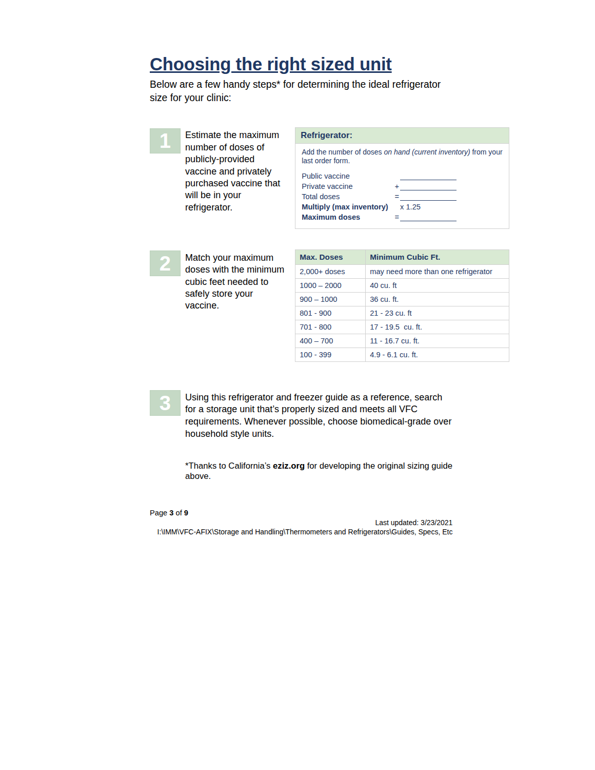Choosing the right sized unit
Below are a few handy steps* for determining the ideal refrigerator size for your clinic:
1
Estimate the maximum number of doses of publicly-provided vaccine and privately purchased vaccine that will be in your refrigerator.
Refrigerator:
Add the number of doses on hand (current inventory) from your last order form.
| Public vaccine | | |
| Private vaccine | + | |
| Total doses | = | |
| Multiply (max inventory) | | x 1.25 |
| Maximum doses | = | |
2
Match your maximum doses with the minimum cubic feet needed to safely store your vaccine.
| Max. Doses | Minimum Cubic Ft. |
| --- | --- |
| 2,000+ doses | may need more than one refrigerator |
| 1000 – 2000 | 40 cu. ft |
| 900 – 1000 | 36 cu. ft. |
| 801 - 900 | 21 - 23 cu. ft |
| 701 - 800 | 17 - 19.5 cu. ft. |
| 400 – 700 | 11 - 16.7 cu. ft. |
| 100 - 399 | 4.9 - 6.1 cu. ft. |
3
Using this refrigerator and freezer guide as a reference, search for a storage unit that’s properly sized and meets all VFC requirements. Whenever possible, choose biomedical-grade over household style units.
*Thanks to California’s eziz.org for developing the original sizing guide above.
Page 3 of 9
Last updated: 3/23/2021
I:\IMM\VFC-AFIX\Storage and Handling\Thermometers and Refrigerators\Guides, Specs, Etc